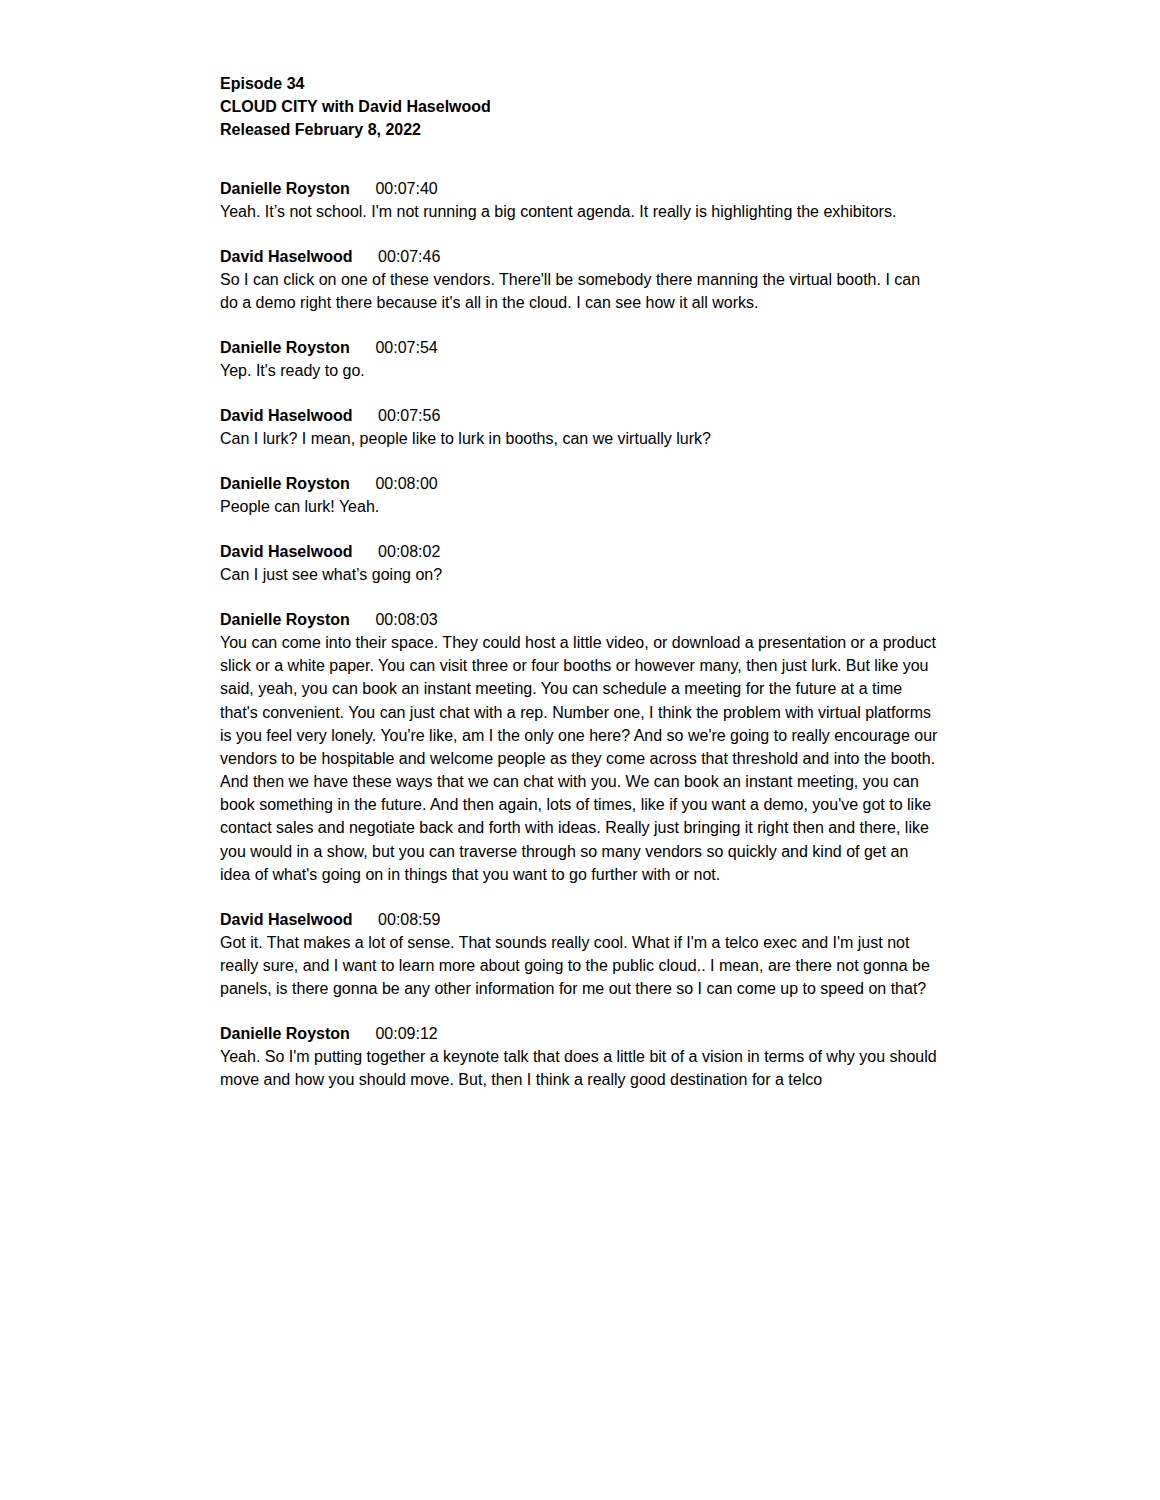Episode 34
CLOUD CITY with David Haselwood
Released February 8, 2022
Danielle Royston 00:07:40
Yeah. It’s not school. I'm not running a big content agenda. It really is highlighting the exhibitors.
David Haselwood 00:07:46
So I can click on one of these vendors. There'll be somebody there manning the virtual booth. I can do a demo right there because it's all in the cloud. I can see how it all works.
Danielle Royston 00:07:54
Yep. It's ready to go.
David Haselwood 00:07:56
Can I lurk? I mean, people like to lurk in booths, can we virtually lurk?
Danielle Royston 00:08:00
People can lurk! Yeah.
David Haselwood 00:08:02
Can I just see what’s going on?
Danielle Royston 00:08:03
You can come into their space. They could host a little video, or download a presentation or a product slick or a white paper. You can visit three or four booths or however many, then just lurk. But like you said, yeah, you can book an instant meeting. You can schedule a meeting for the future at a time that's convenient. You can just chat with a rep. Number one, I think the problem with virtual platforms is you feel very lonely. You're like, am I the only one here? And so we're going to really encourage our vendors to be hospitable and welcome people as they come across that threshold and into the booth. And then we have these ways that we can chat with you. We can book an instant meeting, you can book something in the future. And then again, lots of times, like if you want a demo, you've got to like contact sales and negotiate back and forth with ideas. Really just bringing it right then and there, like you would in a show, but you can traverse through so many vendors so quickly and kind of get an idea of what's going on in things that you want to go further with or not.
David Haselwood 00:08:59
Got it. That makes a lot of sense. That sounds really cool. What if I'm a telco exec and I'm just not really sure, and I want to learn more about going to the public cloud.. I mean, are there not gonna be panels, is there gonna be any other information for me out there so I can come up to speed on that?
Danielle Royston 00:09:12
Yeah. So I'm putting together a keynote talk that does a little bit of a vision in terms of why you should move and how you should move. But, then I think a really good destination for a telco